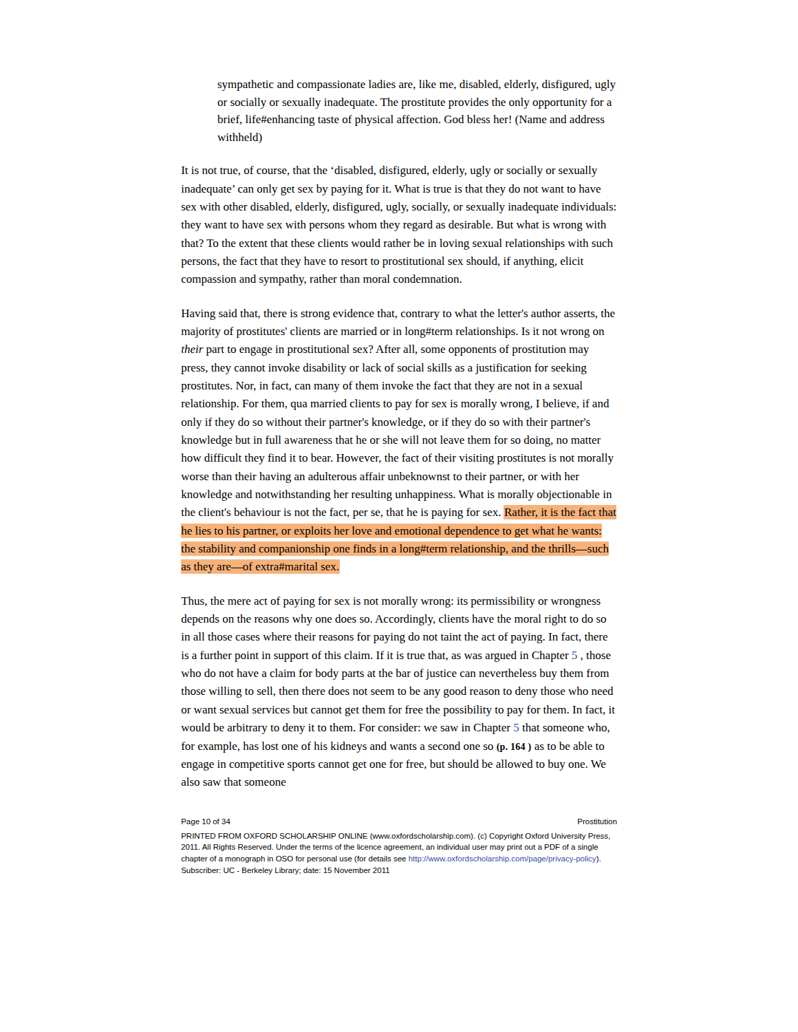sympathetic and compassionate ladies are, like me, disabled, elderly, disfigured, ugly or socially or sexually inadequate. The prostitute provides the only opportunity for a brief, life#enhancing taste of physical affection. God bless her! (Name and address withheld)
It is not true, of course, that the ‘disabled, disfigured, elderly, ugly or socially or sexually inadequate’ can only get sex by paying for it. What is true is that they do not want to have sex with other disabled, elderly, disfigured, ugly, socially, or sexually inadequate individuals: they want to have sex with persons whom they regard as desirable. But what is wrong with that? To the extent that these clients would rather be in loving sexual relationships with such persons, the fact that they have to resort to prostitutional sex should, if anything, elicit compassion and sympathy, rather than moral condemnation.
Having said that, there is strong evidence that, contrary to what the letter's author asserts, the majority of prostitutes' clients are married or in long#term relationships. Is it not wrong on their part to engage in prostitutional sex? After all, some opponents of prostitution may press, they cannot invoke disability or lack of social skills as a justification for seeking prostitutes. Nor, in fact, can many of them invoke the fact that they are not in a sexual relationship. For them, qua married clients to pay for sex is morally wrong, I believe, if and only if they do so without their partner's knowledge, or if they do so with their partner's knowledge but in full awareness that he or she will not leave them for so doing, no matter how difficult they find it to bear. However, the fact of their visiting prostitutes is not morally worse than their having an adulterous affair unbeknownst to their partner, or with her knowledge and notwithstanding her resulting unhappiness. What is morally objectionable in the client's behaviour is not the fact, per se, that he is paying for sex. Rather, it is the fact that he lies to his partner, or exploits her love and emotional dependence to get what he wants: the stability and companionship one finds in a long#term relationship, and the thrills—such as they are—of extra#marital sex.
Thus, the mere act of paying for sex is not morally wrong: its permissibility or wrongness depends on the reasons why one does so. Accordingly, clients have the moral right to do so in all those cases where their reasons for paying do not taint the act of paying. In fact, there is a further point in support of this claim. If it is true that, as was argued in Chapter 5 , those who do not have a claim for body parts at the bar of justice can nevertheless buy them from those willing to sell, then there does not seem to be any good reason to deny those who need or want sexual services but cannot get them for free the possibility to pay for them. In fact, it would be arbitrary to deny it to them. For consider: we saw in Chapter 5 that someone who, for example, has lost one of his kidneys and wants a second one so (p. 164 ) as to be able to engage in competitive sports cannot get one for free, but should be allowed to buy one. We also saw that someone
Page 10 of 34
Prostitution
PRINTED FROM OXFORD SCHOLARSHIP ONLINE (www.oxfordscholarship.com). (c) Copyright Oxford University Press, 2011. All Rights Reserved. Under the terms of the licence agreement, an individual user may print out a PDF of a single chapter of a monograph in OSO for personal use (for details see http://www.oxfordscholarship.com/page/privacy-policy). Subscriber: UC - Berkeley Library; date: 15 November 2011